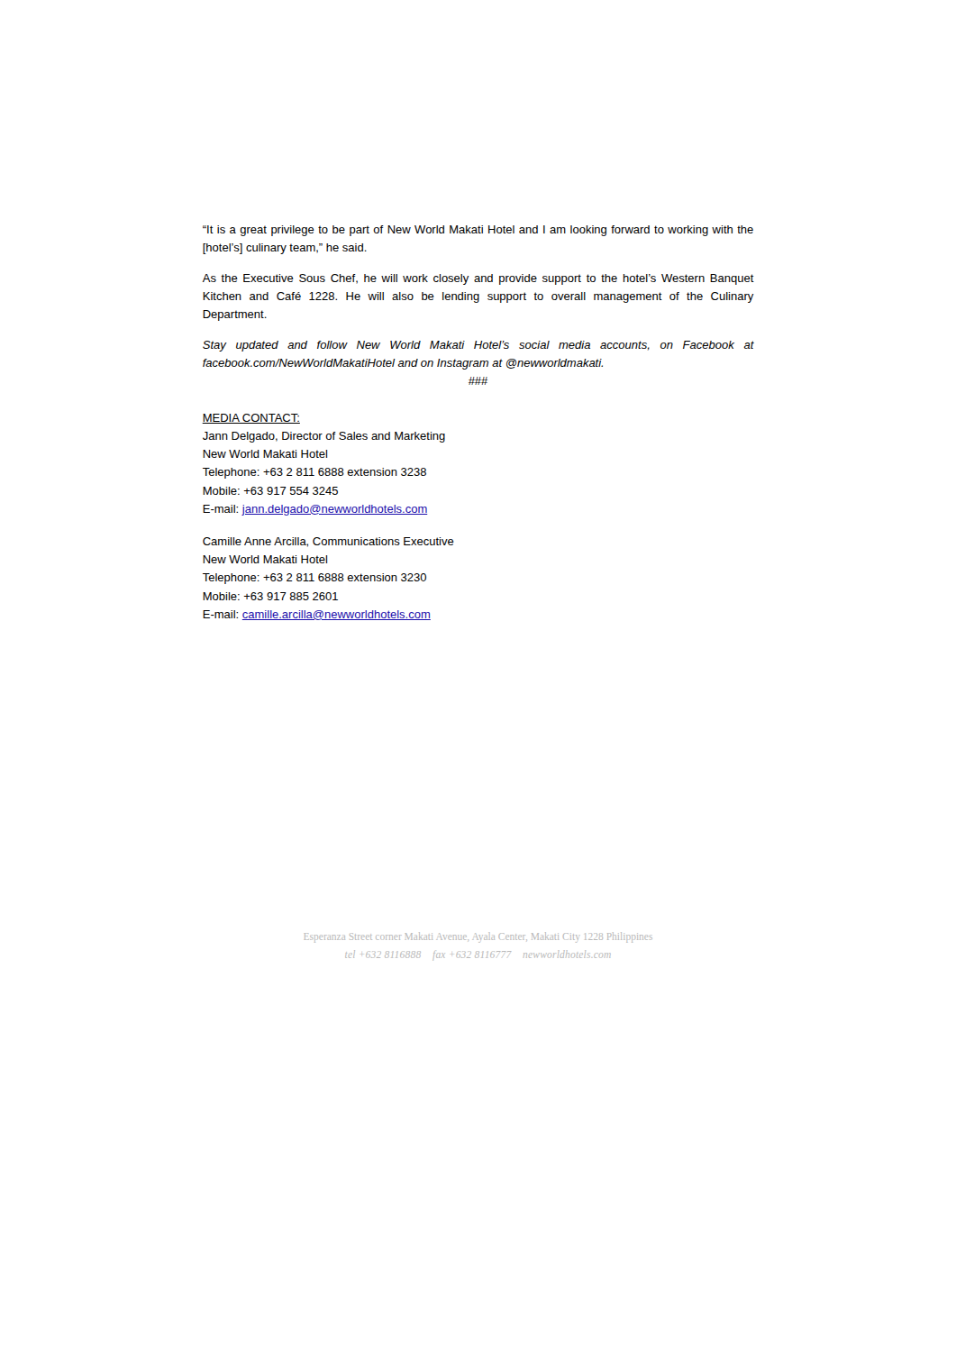“It is a great privilege to be part of New World Makati Hotel and I am looking forward to working with the [hotel’s] culinary team,” he said.
As the Executive Sous Chef, he will work closely and provide support to the hotel’s Western Banquet Kitchen and Café 1228. He will also be lending support to overall management of the Culinary Department.
Stay updated and follow New World Makati Hotel’s social media accounts, on Facebook at facebook.com/NewWorldMakatiHotel and on Instagram at @newworldmakati.
###
MEDIA CONTACT:
Jann Delgado, Director of Sales and Marketing
New World Makati Hotel
Telephone: +63 2 811 6888 extension 3238
Mobile: +63 917 554 3245
E-mail: jann.delgado@newworldhotels.com
Camille Anne Arcilla, Communications Executive
New World Makati Hotel
Telephone: +63 2 811 6888 extension 3230
Mobile: +63 917 885 2601
E-mail: camille.arcilla@newworldhotels.com
Esperanza Street corner Makati Avenue, Ayala Center, Makati City 1228 Philippines
tel +632 8116888 fax +632 8116777 newworldhotels.com